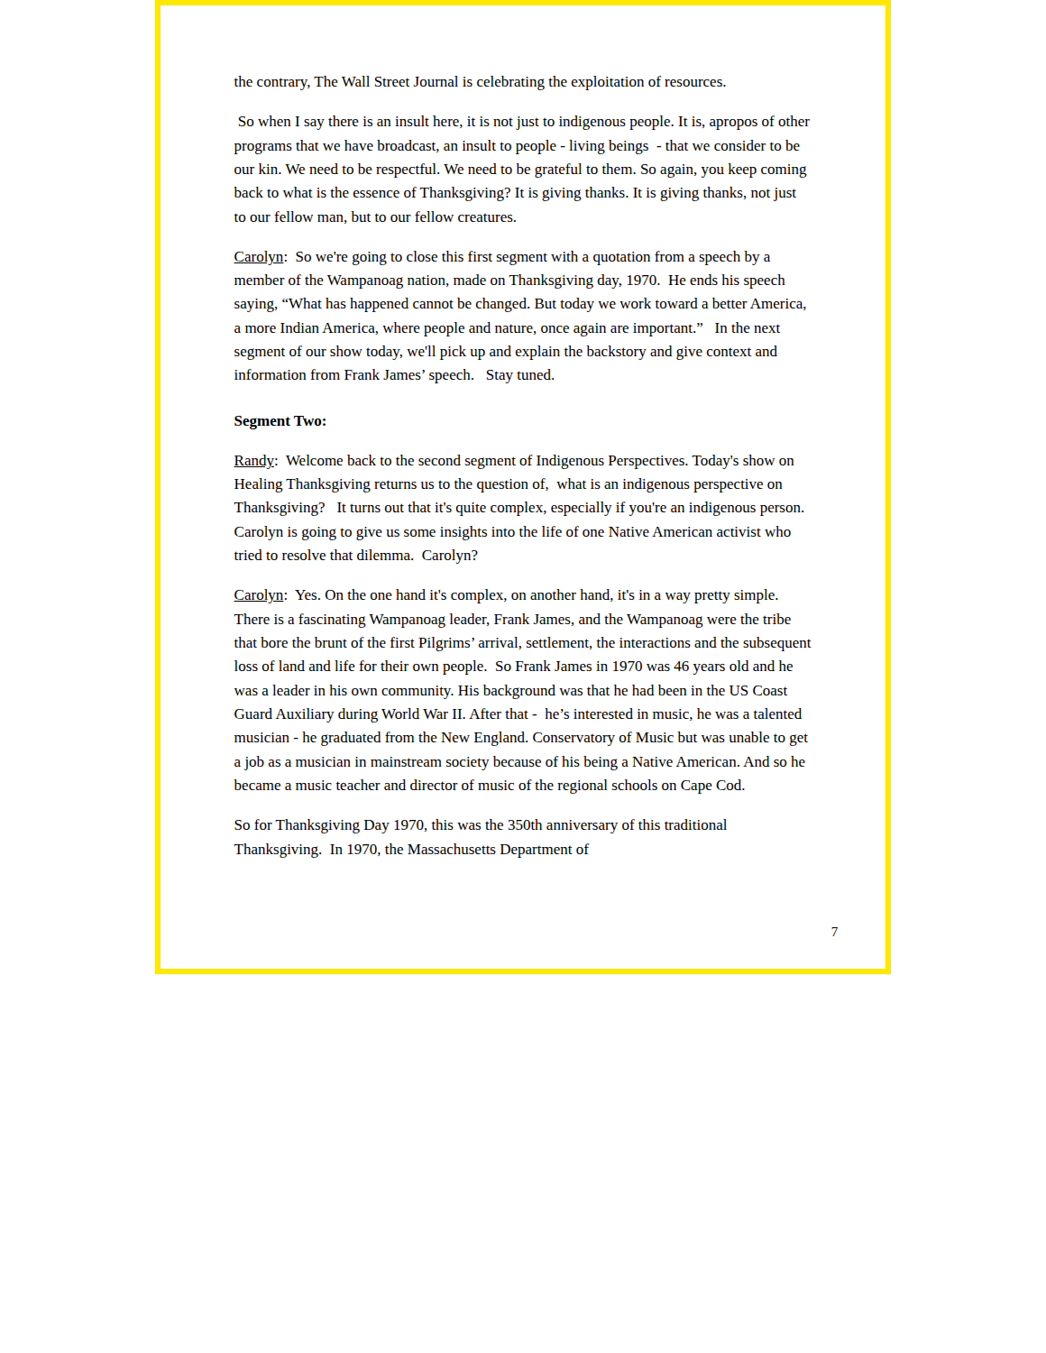the contrary, The Wall Street Journal is celebrating the exploitation of resources.
So when I say there is an insult here, it is not just to indigenous people. It is, apropos of other programs that we have broadcast, an insult to people - living beings - that we consider to be our kin. We need to be respectful. We need to be grateful to them. So again, you keep coming back to what is the essence of Thanksgiving? It is giving thanks. It is giving thanks, not just to our fellow man, but to our fellow creatures.
Carolyn: So we're going to close this first segment with a quotation from a speech by a member of the Wampanoag nation, made on Thanksgiving day, 1970. He ends his speech saying, “What has happened cannot be changed. But today we work toward a better America, a more Indian America, where people and nature, once again are important.” In the next segment of our show today, we'll pick up and explain the backstory and give context and information from Frank James’ speech. Stay tuned.
Segment Two:
Randy: Welcome back to the second segment of Indigenous Perspectives. Today's show on Healing Thanksgiving returns us to the question of, what is an indigenous perspective on Thanksgiving? It turns out that it's quite complex, especially if you're an indigenous person. Carolyn is going to give us some insights into the life of one Native American activist who tried to resolve that dilemma. Carolyn?
Carolyn: Yes. On the one hand it's complex, on another hand, it's in a way pretty simple. There is a fascinating Wampanoag leader, Frank James, and the Wampanoag were the tribe that bore the brunt of the first Pilgrims’ arrival, settlement, the interactions and the subsequent loss of land and life for their own people. So Frank James in 1970 was 46 years old and he was a leader in his own community. His background was that he had been in the US Coast Guard Auxiliary during World War II. After that - he’s interested in music, he was a talented musician - he graduated from the New England. Conservatory of Music but was unable to get a job as a musician in mainstream society because of his being a Native American. And so he became a music teacher and director of music of the regional schools on Cape Cod.
So for Thanksgiving Day 1970, this was the 350th anniversary of this traditional Thanksgiving. In 1970, the Massachusetts Department of
7